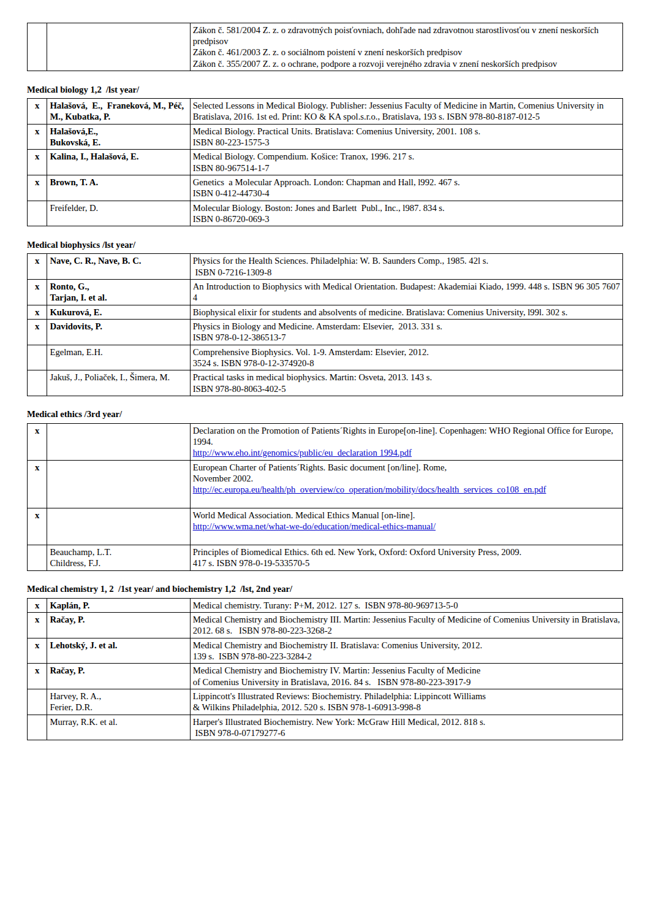| | | Zákon č. 581/2004 Z. z. o zdravotných poisťovniach, dohľade nad zdravotnou starostlivosťou v znení neskorších predpisov Zákon č. 461/2003 Z. z. o sociálnom poistení v znení neskorších predpisov Zákon č. 355/2007 Z. z. o ochrane, podpore a rozvoji verejného zdravia v znení neskorších predpisov |
Medical biology 1,2 /lst year/
| x | Halašová, E., Franeková, M., Péč, M., Kubatka, P. | Selected Lessons in Medical Biology. Publisher: Jessenius Faculty of Medicine in Martin, Comenius University in Bratislava, 2016. 1st ed. Print: KO & KA spol.s.r.o., Bratislava, 193 s. ISBN 978-80-8187-012-5 |
| x | Halašová,E., Bukovská, E. | Medical Biology. Practical Units. Bratislava: Comenius University, 2001. 108 s. ISBN 80-223-1575-3 |
| x | Kalina, I., Halašová, E. | Medical Biology. Compendium. Košice: Tranox, 1996. 217 s. ISBN 80-967514-1-7 |
| x | Brown, T. A. | Genetics a Molecular Approach. London: Chapman and Hall, l992. 467 s. ISBN 0-412-44730-4 |
| | Freifelder, D. | Molecular Biology. Boston: Jones and Barlett Publ., Inc., l987. 834 s. ISBN 0-86720-069-3 |
Medical biophysics /lst year/
| x | Nave, C. R., Nave, B. C. | Physics for the Health Sciences. Philadelphia: W. B. Saunders Comp., 1985. 42l s. ISBN 0-7216-1309-8 |
| x | Ronto, G., Tarjan, I. et al. | An Introduction to Biophysics with Medical Orientation. Budapest: Akademiai Kiado, 1999. 448 s. ISBN 96 305 7607 4 |
| x | Kukurová, E. | Biophysical elixir for students and absolvents of medicine. Bratislava: Comenius University, l99l. 302 s. |
| x | Davidovits, P. | Physics in Biology and Medicine. Amsterdam: Elsevier, 2013. 331 s. ISBN 978-0-12-386513-7 |
| | Egelman, E.H. | Comprehensive Biophysics. Vol. 1-9. Amsterdam: Elsevier, 2012. 3524 s. ISBN 978-0-12-374920-8 |
| | Jakuš, J., Poliaček, I., Šimera, M. | Practical tasks in medical biophysics. Martin: Osveta, 2013. 143 s. ISBN 978-80-8063-402-5 |
Medical ethics /3rd year/
| x | | Declaration on the Promotion of Patients´Rights in Europe[on-line]. Copenhagen: WHO Regional Office for Europe, 1994. http://www.eho.int/genomics/public/eu_declaration 1994.pdf |
| x | | European Charter of Patients´Rights. Basic document [on/line]. Rome, November 2002. http://ec.europa.eu/health/ph_overview/co_operation/mobility/docs/health_services_co108_en.pdf |
| x | | World Medical Association. Medical Ethics Manual [on-line]. http://www.wma.net/what-we-do/education/medical-ethics-manual/ |
| | Beauchamp, L.T. Childress, F.J. | Principles of Biomedical Ethics. 6th ed. New York, Oxford: Oxford University Press, 2009. 417 s. ISBN 978-0-19-533570-5 |
Medical chemistry 1, 2 /1st year/ and biochemistry 1,2 /lst, 2nd year/
| x | Kaplán, P. | Medical chemistry. Turany: P+M, 2012. 127 s. ISBN 978-80-969713-5-0 |
| x | Račay, P. | Medical Chemistry and Biochemistry III. Martin: Jessenius Faculty of Medicine of Comenius University in Bratislava, 2012. 68 s. ISBN 978-80-223-3268-2 |
| x | Lehotský, J. et al. | Medical Chemistry and Biochemistry II. Bratislava: Comenius University, 2012. 139 s. ISBN 978-80-223-3284-2 |
| x | Račay, P. | Medical Chemistry and Biochemistry IV. Martin: Jessenius Faculty of Medicine of Comenius University in Bratislava, 2016. 84 s. ISBN 978-80-223-3917-9 |
| | Harvey, R. A., Ferier, D.R. | Lippincott's Illustrated Reviews: Biochemistry. Philadelphia: Lippincott Williams & Wilkins Philadelphia, 2012. 520 s. ISBN 978-1-60913-998-8 |
| | Murray, R.K. et al. | Harper's Illustrated Biochemistry. New York: McGraw Hill Medical, 2012. 818 s. ISBN 978-0-07179277-6 |